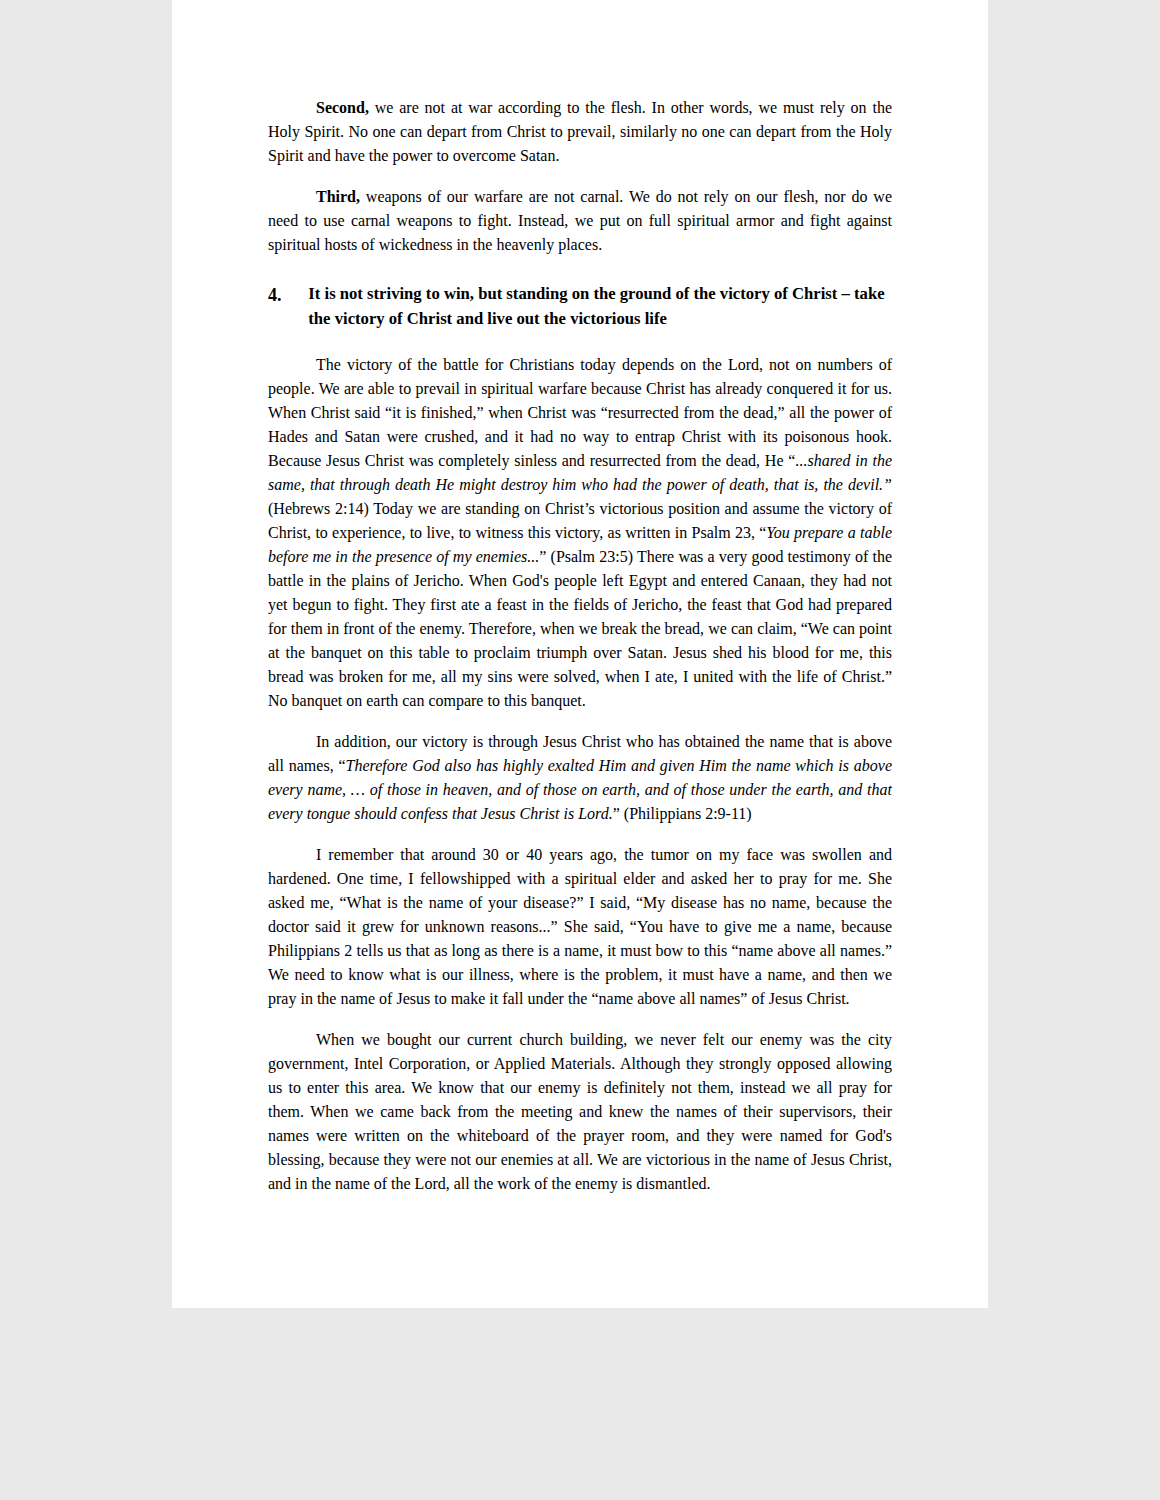Second, we are not at war according to the flesh. In other words, we must rely on the Holy Spirit. No one can depart from Christ to prevail, similarly no one can depart from the Holy Spirit and have the power to overcome Satan.
Third, weapons of our warfare are not carnal. We do not rely on our flesh, nor do we need to use carnal weapons to fight. Instead, we put on full spiritual armor and fight against spiritual hosts of wickedness in the heavenly places.
It is not striving to win, but standing on the ground of the victory of Christ – take the victory of Christ and live out the victorious life
The victory of the battle for Christians today depends on the Lord, not on numbers of people. We are able to prevail in spiritual warfare because Christ has already conquered it for us. When Christ said “it is finished,” when Christ was “resurrected from the dead,” all the power of Hades and Satan were crushed, and it had no way to entrap Christ with its poisonous hook. Because Jesus Christ was completely sinless and resurrected from the dead, He “...shared in the same, that through death He might destroy him who had the power of death, that is, the devil.” (Hebrews 2:14) Today we are standing on Christ’s victorious position and assume the victory of Christ, to experience, to live, to witness this victory, as written in Psalm 23, “You prepare a table before me in the presence of my enemies...” (Psalm 23:5) There was a very good testimony of the battle in the plains of Jericho. When God's people left Egypt and entered Canaan, they had not yet begun to fight. They first ate a feast in the fields of Jericho, the feast that God had prepared for them in front of the enemy. Therefore, when we break the bread, we can claim, “We can point at the banquet on this table to proclaim triumph over Satan. Jesus shed his blood for me, this bread was broken for me, all my sins were solved, when I ate, I united with the life of Christ.” No banquet on earth can compare to this banquet.
In addition, our victory is through Jesus Christ who has obtained the name that is above all names, “Therefore God also has highly exalted Him and given Him the name which is above every name, … of those in heaven, and of those on earth, and of those under the earth, and that every tongue should confess that Jesus Christ is Lord.” (Philippians 2:9-11)
I remember that around 30 or 40 years ago, the tumor on my face was swollen and hardened. One time, I fellowshipped with a spiritual elder and asked her to pray for me. She asked me, “What is the name of your disease?” I said, “My disease has no name, because the doctor said it grew for unknown reasons...” She said, “You have to give me a name, because Philippians 2 tells us that as long as there is a name, it must bow to this “name above all names.” We need to know what is our illness, where is the problem, it must have a name, and then we pray in the name of Jesus to make it fall under the “name above all names” of Jesus Christ.
When we bought our current church building, we never felt our enemy was the city government, Intel Corporation, or Applied Materials. Although they strongly opposed allowing us to enter this area. We know that our enemy is definitely not them, instead we all pray for them. When we came back from the meeting and knew the names of their supervisors, their names were written on the whiteboard of the prayer room, and they were named for God's blessing, because they were not our enemies at all. We are victorious in the name of Jesus Christ, and in the name of the Lord, all the work of the enemy is dismantled.